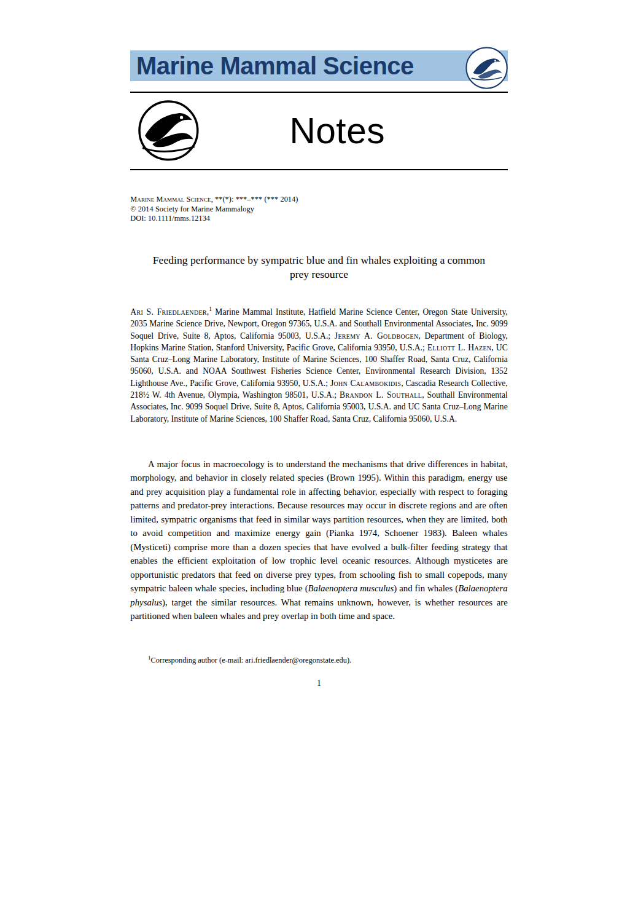Marine Mammal Science
Notes
Marine Mammal Science, **(*): ***–*** (*** 2014)
© 2014 Society for Marine Mammalogy
DOI: 10.1111/mms.12134
Feeding performance by sympatric blue and fin whales exploiting a common prey resource
Ari S. Friedlaender,1 Marine Mammal Institute, Hatfield Marine Science Center, Oregon State University, 2035 Marine Science Drive, Newport, Oregon 97365, U.S.A. and Southall Environmental Associates, Inc. 9099 Soquel Drive, Suite 8, Aptos, California 95003, U.S.A.; Jeremy A. Goldbogen, Department of Biology, Hopkins Marine Station, Stanford University, Pacific Grove, California 93950, U.S.A.; Elliott L. Hazen, UC Santa Cruz–Long Marine Laboratory, Institute of Marine Sciences, 100 Shaffer Road, Santa Cruz, California 95060, U.S.A. and NOAA Southwest Fisheries Science Center, Environmental Research Division, 1352 Lighthouse Ave., Pacific Grove, California 93950, U.S.A.; John Calambokidis, Cascadia Research Collective, 218½ W. 4th Avenue, Olympia, Washington 98501, U.S.A.; Brandon L. Southall, Southall Environmental Associates, Inc. 9099 Soquel Drive, Suite 8, Aptos, California 95003, U.S.A. and UC Santa Cruz–Long Marine Laboratory, Institute of Marine Sciences, 100 Shaffer Road, Santa Cruz, California 95060, U.S.A.
A major focus in macroecology is to understand the mechanisms that drive differences in habitat, morphology, and behavior in closely related species (Brown 1995). Within this paradigm, energy use and prey acquisition play a fundamental role in affecting behavior, especially with respect to foraging patterns and predator-prey interactions. Because resources may occur in discrete regions and are often limited, sympatric organisms that feed in similar ways partition resources, when they are limited, both to avoid competition and maximize energy gain (Pianka 1974, Schoener 1983). Baleen whales (Mysticeti) comprise more than a dozen species that have evolved a bulk-filter feeding strategy that enables the efficient exploitation of low trophic level oceanic resources. Although mysticetes are opportunistic predators that feed on diverse prey types, from schooling fish to small copepods, many sympatric baleen whale species, including blue (Balaenoptera musculus) and fin whales (Balaenoptera physalus), target the similar resources. What remains unknown, however, is whether resources are partitioned when baleen whales and prey overlap in both time and space.
1Corresponding author (e-mail: ari.friedlaender@oregonstate.edu).
1